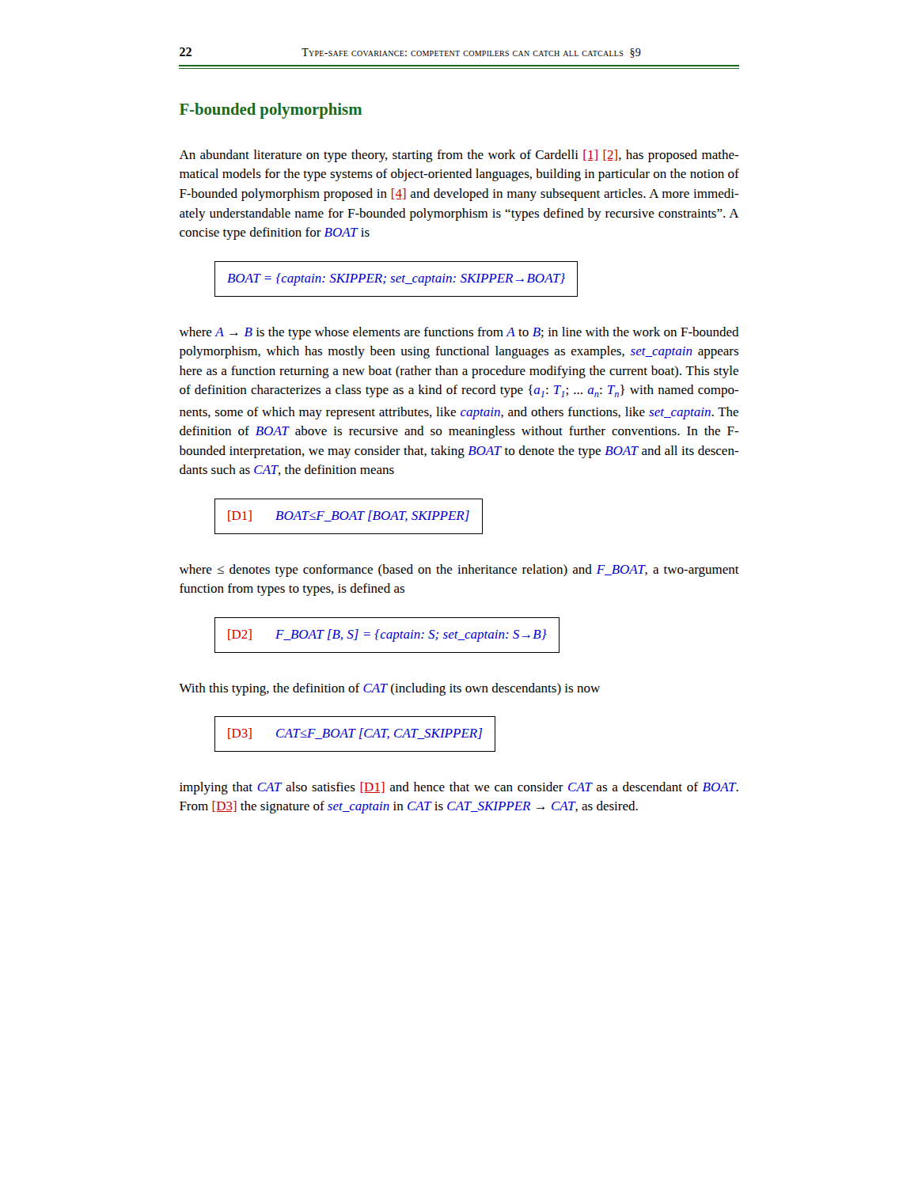22 Type-safe covariance: competent compilers can catch all catcalls §9
F-bounded polymorphism
An abundant literature on type theory, starting from the work of Cardelli [1] [2], has proposed mathematical models for the type systems of object-oriented languages, building in particular on the notion of F-bounded polymorphism proposed in [4] and developed in many subsequent articles. A more immediately understandable name for F-bounded polymorphism is “types defined by recursive constraints”. A concise type definition for BOAT is
BOAT = {captain: SKIPPER; set_captain: SKIPPER → BOAT}
where A → B is the type whose elements are functions from A to B; in line with the work on F-bounded polymorphism, which has mostly been using functional languages as examples, set_captain appears here as a function returning a new boat (rather than a procedure modifying the current boat). This style of definition characterizes a class type as a kind of record type {a1: T1; ... an: Tn} with named components, some of which may represent attributes, like captain, and others functions, like set_captain. The definition of BOAT above is recursive and so meaningless without further conventions. In the F-bounded interpretation, we may consider that, taking BOAT to denote the type BOAT and all its descendants such as CAT, the definition means
[D1] BOAT ≤ F_BOAT [BOAT, SKIPPER]
where ≤ denotes type conformance (based on the inheritance relation) and F_BOAT, a two-argument function from types to types, is defined as
[D2] F_BOAT [B, S] = {captain: S; set_captain: S → B}
With this typing, the definition of CAT (including its own descendants) is now
[D3] CAT ≤ F_BOAT [CAT, CAT_SKIPPER]
implying that CAT also satisfies [D1] and hence that we can consider CAT as a descendant of BOAT. From [D3] the signature of set_captain in CAT is CAT_SKIPPER → CAT, as desired.